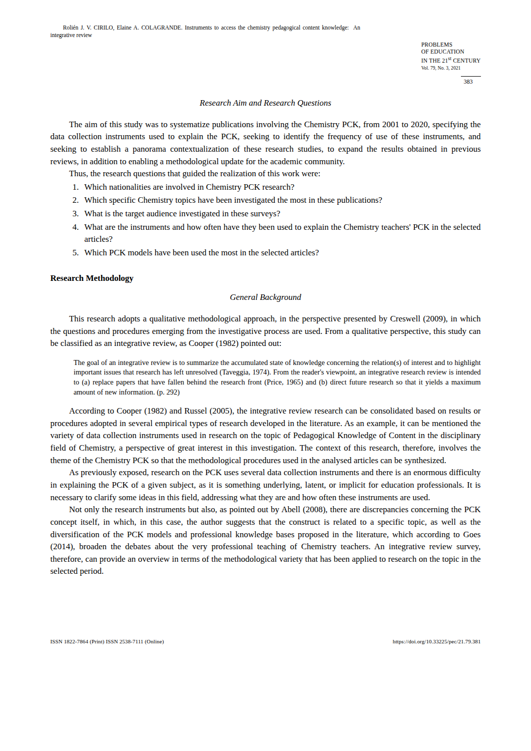Rolién J. V. CIRILO, Elaine A. COLAGRANDE. Instruments to access the chemistry pedagogical content knowledge: An integrative review
PROBLEMS
OF EDUCATION
IN THE 21st CENTURY
Vol. 79, No. 3, 2021
383
Research Aim and Research Questions
The aim of this study was to systematize publications involving the Chemistry PCK, from 2001 to 2020, specifying the data collection instruments used to explain the PCK, seeking to identify the frequency of use of these instruments, and seeking to establish a panorama contextualization of these research studies, to expand the results obtained in previous reviews, in addition to enabling a methodological update for the academic community.
Thus, the research questions that guided the realization of this work were:
Which nationalities are involved in Chemistry PCK research?
Which specific Chemistry topics have been investigated the most in these publications?
What is the target audience investigated in these surveys?
What are the instruments and how often have they been used to explain the Chemistry teachers' PCK in the selected articles?
Which PCK models have been used the most in the selected articles?
Research Methodology
General Background
This research adopts a qualitative methodological approach, in the perspective presented by Creswell (2009), in which the questions and procedures emerging from the investigative process are used. From a qualitative perspective, this study can be classified as an integrative review, as Cooper (1982) pointed out:
The goal of an integrative review is to summarize the accumulated state of knowledge concerning the relation(s) of interest and to highlight important issues that research has left unresolved (Taveggia, 1974). From the reader's viewpoint, an integrative research review is intended to (a) replace papers that have fallen behind the research front (Price, 1965) and (b) direct future research so that it yields a maximum amount of new information. (p. 292)
According to Cooper (1982) and Russel (2005), the integrative review research can be consolidated based on results or procedures adopted in several empirical types of research developed in the literature. As an example, it can be mentioned the variety of data collection instruments used in research on the topic of Pedagogical Knowledge of Content in the disciplinary field of Chemistry, a perspective of great interest in this investigation. The context of this research, therefore, involves the theme of the Chemistry PCK so that the methodological procedures used in the analysed articles can be synthesized.
As previously exposed, research on the PCK uses several data collection instruments and there is an enormous difficulty in explaining the PCK of a given subject, as it is something underlying, latent, or implicit for education professionals. It is necessary to clarify some ideas in this field, addressing what they are and how often these instruments are used.
Not only the research instruments but also, as pointed out by Abell (2008), there are discrepancies concerning the PCK concept itself, in which, in this case, the author suggests that the construct is related to a specific topic, as well as the diversification of the PCK models and professional knowledge bases proposed in the literature, which according to Goes (2014), broaden the debates about the very professional teaching of Chemistry teachers. An integrative review survey, therefore, can provide an overview in terms of the methodological variety that has been applied to research on the topic in the selected period.
ISSN 1822-7864 (Print) ISSN 2538-7111 (Online) https://doi.org/10.33225/pec/21.79.381